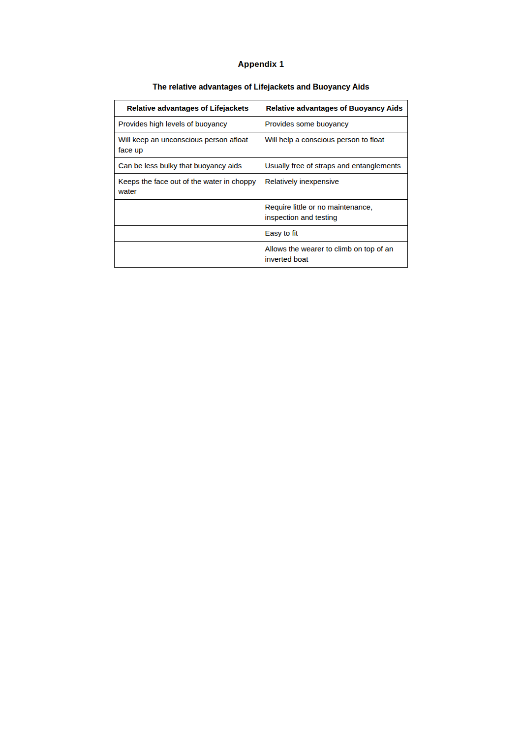Appendix 1
The relative advantages of Lifejackets and Buoyancy Aids
| Relative advantages of Lifejackets | Relative advantages of Buoyancy Aids |
| --- | --- |
| Provides high levels of buoyancy | Provides some buoyancy |
| Will keep an unconscious person afloat face up | Will help a conscious person to float |
| Can be less bulky that buoyancy aids | Usually free of straps and entanglements |
| Keeps the face out of the water in choppy water | Relatively inexpensive |
| | Require little or no maintenance, inspection and testing |
| | Easy to fit |
| | Allows the wearer to climb on top of an inverted boat |